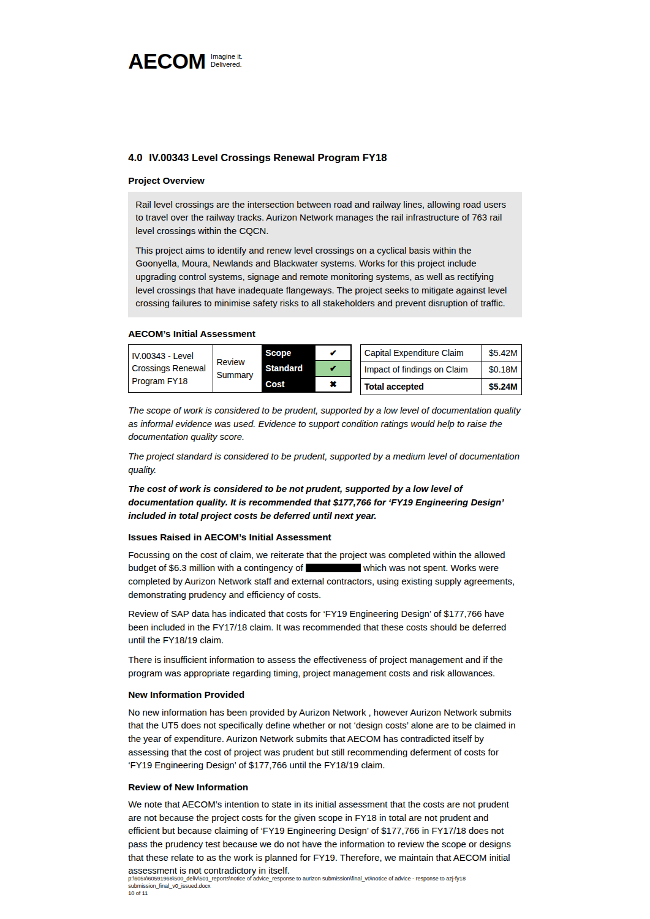AECOM
Imagine it.
Delivered.
4.0 IV.00343 Level Crossings Renewal Program FY18
Project Overview
Rail level crossings are the intersection between road and railway lines, allowing road users to travel over the railway tracks. Aurizon Network manages the rail infrastructure of 763 rail level crossings within the CQCN.
This project aims to identify and renew level crossings on a cyclical basis within the Goonyella, Moura, Newlands and Blackwater systems. Works for this project include upgrading control systems, signage and remote monitoring systems, as well as rectifying level crossings that have inadequate flangeways. The project seeks to mitigate against level crossing failures to minimise safety risks to all stakeholders and prevent disruption of traffic.
AECOM’s Initial Assessment
| IV.00343 - Level Crossings Renewal Program FY18 | Review Summary | / Scope / ✔ / / Standard / ✔ / / Cost / ✖ / |
| Capital Expenditure Claim | $5.42M |
| Impact of findings on Claim | $0.18M |
| Total accepted | $5.24M |
The scope of work is considered to be prudent, supported by a low level of documentation quality as informal evidence was used. Evidence to support condition ratings would help to raise the documentation quality score.
The project standard is considered to be prudent, supported by a medium level of documentation quality.
The cost of work is considered to be not prudent, supported by a low level of documentation quality. It is recommended that $177,766 for ‘FY19 Engineering Design’ included in total project costs be deferred until next year.
Issues Raised in AECOM’s Initial Assessment
Focussing on the cost of claim, we reiterate that the project was completed within the allowed budget of $6.3 million with a contingency of which was not spent. Works were completed by Aurizon Network staff and external contractors, using existing supply agreements, demonstrating prudency and efficiency of costs.
Review of SAP data has indicated that costs for ‘FY19 Engineering Design’ of $177,766 have been included in the FY17/18 claim. It was recommended that these costs should be deferred until the FY18/19 claim.
There is insufficient information to assess the effectiveness of project management and if the program was appropriate regarding timing, project management costs and risk allowances.
New Information Provided
No new information has been provided by Aurizon Network , however Aurizon Network submits that the UT5 does not specifically define whether or not ‘design costs’ alone are to be claimed in the year of expenditure. Aurizon Network submits that AECOM has contradicted itself by assessing that the cost of project was prudent but still recommending deferment of costs for ‘FY19 Engineering Design’ of $177,766 until the FY18/19 claim.
Review of New Information
We note that AECOM’s intention to state in its initial assessment that the costs are not prudent are not because the project costs for the given scope in FY18 in total are not prudent and efficient but because claiming of ‘FY19 Engineering Design’ of $177,766 in FY17/18 does not pass the prudency test because we do not have the information to review the scope or designs that these relate to as the work is planned for FY19. Therefore, we maintain that AECOM initial assessment is not contradictory in itself.
p:\605x\60591968\500_deliv\501_reports\notice of advice_response to aurizon submission\final_v0\notice of advice - response to azj-fy18 submission_final_v0_issued.docx
10 of 11